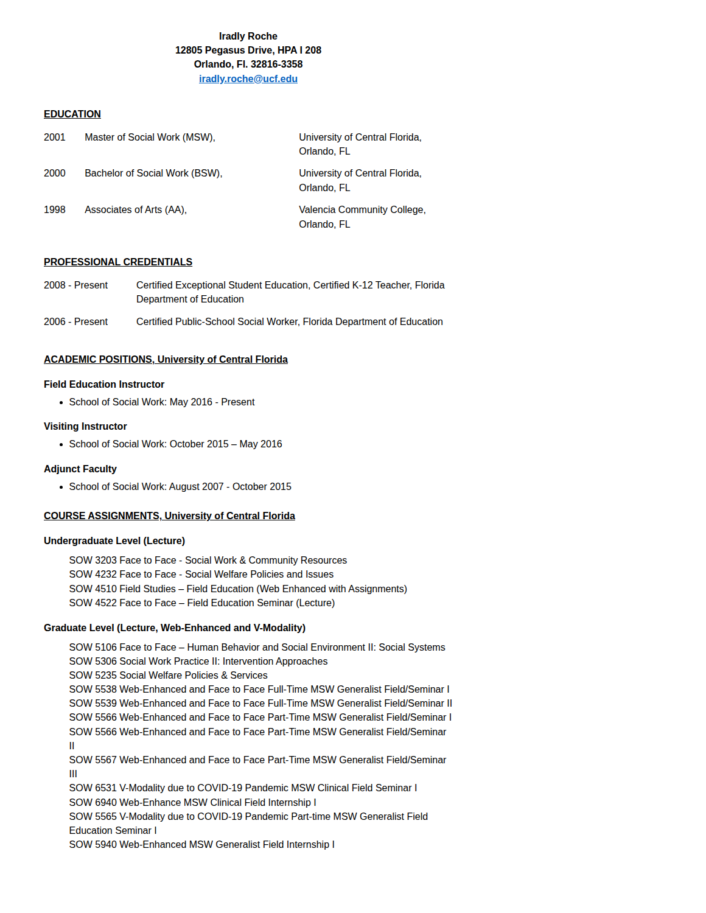Iradly Roche
12805 Pegasus Drive, HPA I 208
Orlando, Fl. 32816-3358
iradly.roche@ucf.edu
EDUCATION
| 2001 | Master of Social Work (MSW), | University of Central Florida, Orlando, FL |
| 2000 | Bachelor of Social Work (BSW), | University of Central Florida, Orlando, FL |
| 1998 | Associates of Arts (AA), | Valencia Community College, Orlando, FL |
PROFESSIONAL CREDENTIALS
| 2008 - Present | Certified Exceptional Student Education, Certified K-12 Teacher, Florida Department of Education |
| 2006 - Present | Certified Public-School Social Worker, Florida Department of Education |
ACADEMIC POSITIONS, University of Central Florida
Field Education Instructor
School of Social Work: May 2016 - Present
Visiting Instructor
School of Social Work: October 2015 – May 2016
Adjunct Faculty
School of Social Work: August 2007 - October 2015
COURSE ASSIGNMENTS, University of Central Florida
Undergraduate Level (Lecture)
SOW 3203 Face to Face - Social Work & Community Resources
SOW 4232 Face to Face - Social Welfare Policies and Issues
SOW 4510 Field Studies – Field Education (Web Enhanced with Assignments)
SOW 4522 Face to Face – Field Education Seminar (Lecture)
Graduate Level (Lecture, Web-Enhanced and V-Modality)
SOW 5106 Face to Face – Human Behavior and Social Environment II: Social Systems
SOW 5306 Social Work Practice II: Intervention Approaches
SOW 5235 Social Welfare Policies & Services
SOW 5538 Web-Enhanced and Face to Face Full-Time MSW Generalist Field/Seminar I
SOW 5539 Web-Enhanced and Face to Face Full-Time MSW Generalist Field/Seminar II
SOW 5566 Web-Enhanced and Face to Face Part-Time MSW Generalist Field/Seminar I
SOW 5566 Web-Enhanced and Face to Face Part-Time MSW Generalist Field/Seminar II
SOW 5567 Web-Enhanced and Face to Face Part-Time MSW Generalist Field/Seminar III
SOW 6531 V-Modality due to COVID-19 Pandemic MSW Clinical Field Seminar I
SOW 6940 Web-Enhance MSW Clinical Field Internship I
SOW 5565 V-Modality due to COVID-19 Pandemic Part-time MSW Generalist Field Education Seminar I
SOW 5940 Web-Enhanced MSW Generalist Field Internship I